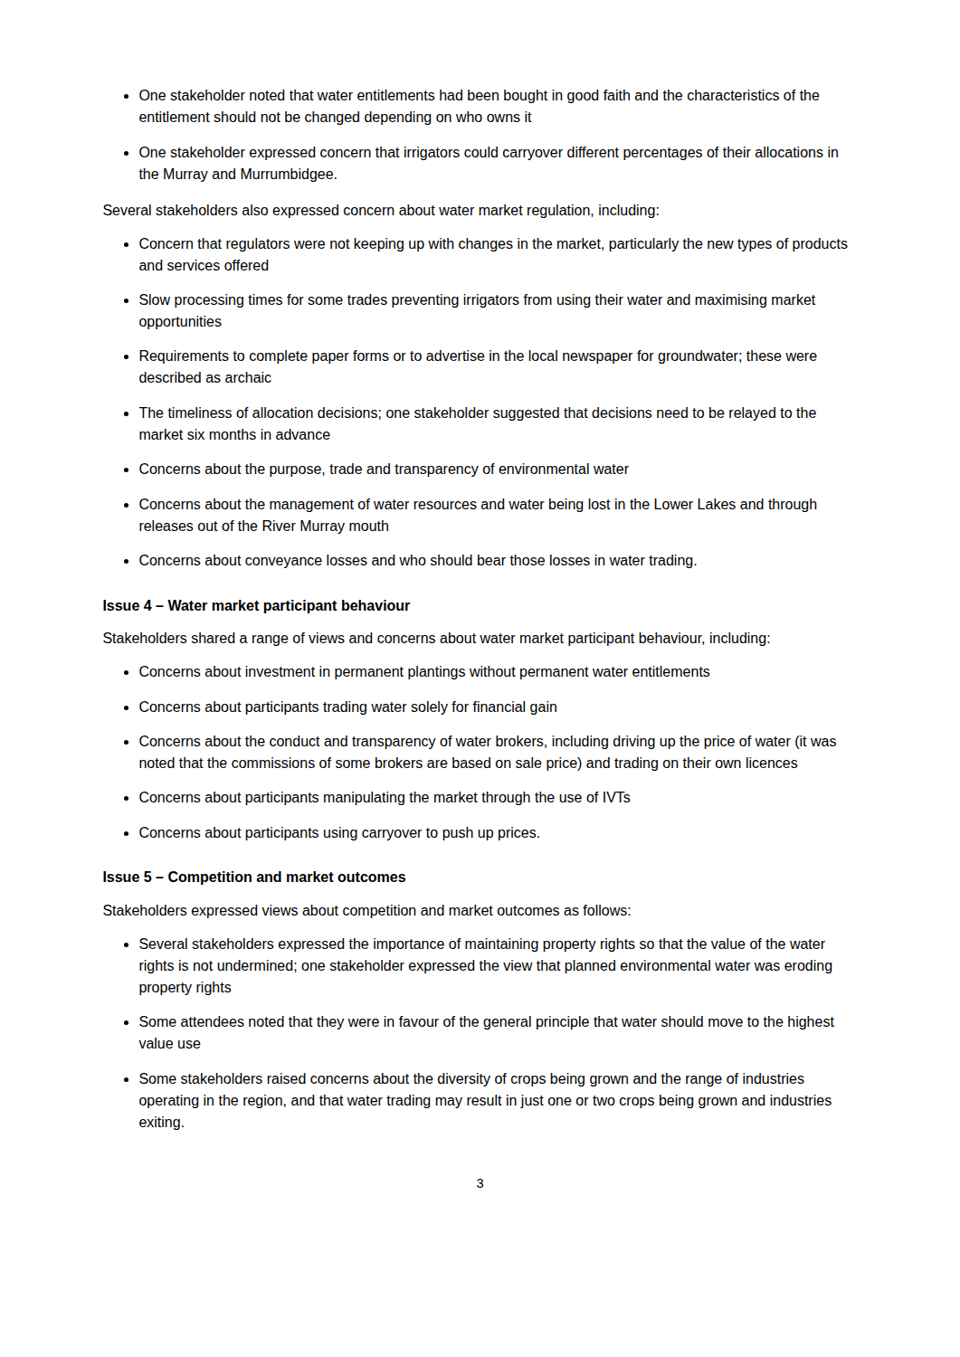One stakeholder noted that water entitlements had been bought in good faith and the characteristics of the entitlement should not be changed depending on who owns it
One stakeholder expressed concern that irrigators could carryover different percentages of their allocations in the Murray and Murrumbidgee.
Several stakeholders also expressed concern about water market regulation, including:
Concern that regulators were not keeping up with changes in the market, particularly the new types of products and services offered
Slow processing times for some trades preventing irrigators from using their water and maximising market opportunities
Requirements to complete paper forms or to advertise in the local newspaper for groundwater; these were described as archaic
The timeliness of allocation decisions; one stakeholder suggested that decisions need to be relayed to the market six months in advance
Concerns about the purpose, trade and transparency of environmental water
Concerns about the management of water resources and water being lost in the Lower Lakes and through releases out of the River Murray mouth
Concerns about conveyance losses and who should bear those losses in water trading.
Issue 4 – Water market participant behaviour
Stakeholders shared a range of views and concerns about water market participant behaviour, including:
Concerns about investment in permanent plantings without permanent water entitlements
Concerns about participants trading water solely for financial gain
Concerns about the conduct and transparency of water brokers, including driving up the price of water (it was noted that the commissions of some brokers are based on sale price) and trading on their own licences
Concerns about participants manipulating the market through the use of IVTs
Concerns about participants using carryover to push up prices.
Issue 5 – Competition and market outcomes
Stakeholders expressed views about competition and market outcomes as follows:
Several stakeholders expressed the importance of maintaining property rights so that the value of the water rights is not undermined; one stakeholder expressed the view that planned environmental water was eroding property rights
Some attendees noted that they were in favour of the general principle that water should move to the highest value use
Some stakeholders raised concerns about the diversity of crops being grown and the range of industries operating in the region, and that water trading may result in just one or two crops being grown and industries exiting.
3